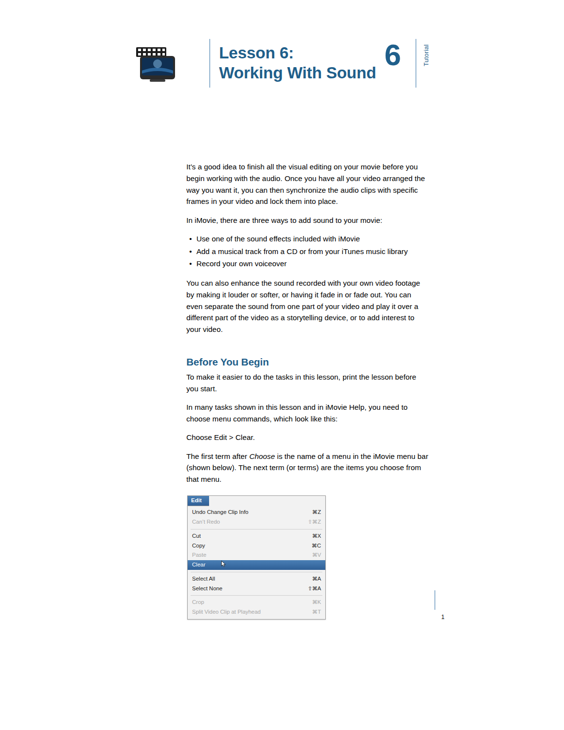Lesson 6:
Working With Sound
6
Tutorial
It’s a good idea to finish all the visual editing on your movie before you begin working with the audio. Once you have all your video arranged the way you want it, you can then synchronize the audio clips with specific frames in your video and lock them into place.
In iMovie, there are three ways to add sound to your movie:
Use one of the sound effects included with iMovie
Add a musical track from a CD or from your iTunes music library
Record your own voiceover
You can also enhance the sound recorded with your own video footage by making it louder or softer, or having it fade in or fade out. You can even separate the sound from one part of your video and play it over a different part of the video as a storytelling device, or to add interest to your video.
Before You Begin
To make it easier to do the tasks in this lesson, print the lesson before you start.
In many tasks shown in this lesson and in iMovie Help, you need to choose menu commands, which look like this:
Choose Edit > Clear.
The first term after Choose is the name of a menu in the iMovie menu bar (shown below). The next term (or terms) are the items you choose from that menu.
Edit
Undo Change Clip Info⌘Z
Can’t Redo⇧⌘Z
Cut⌘X
Copy⌘C
Paste⌘V
Clear
Select All⌘A
Select None⇧⌘A
Crop⌘K
Split Video Clip at Playhead⌘T
1